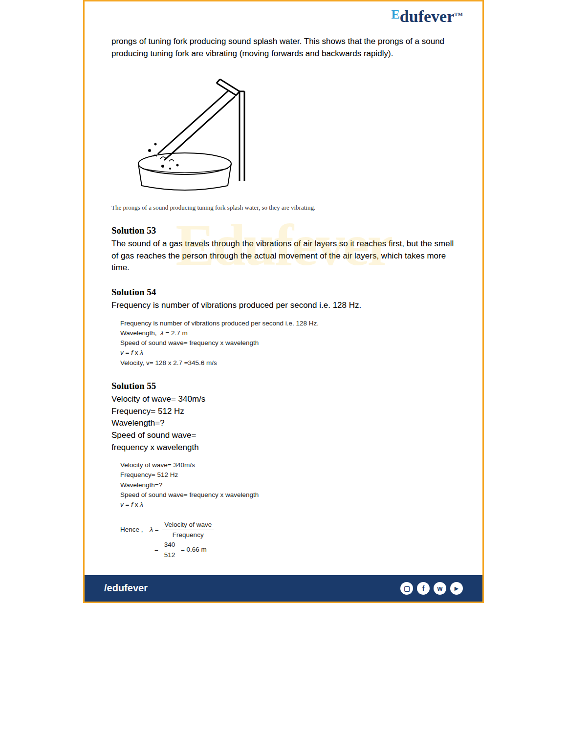EdufeverTM
Edufever
prongs of tuning fork producing sound splash water. This shows that the prongs of a sound producing tuning fork are vibrating (moving forwards and backwards rapidly).
The prongs of a sound producing tuning fork splash water, so they are vibrating.
Solution 53
The sound of a gas travels through the vibrations of air layers so it reaches first, but the smell of gas reaches the person through the actual movement of the air layers, which takes more time.
Solution 54
Frequency is number of vibrations produced per second i.e. 128 Hz.
Frequency is number of vibrations produced per second i.e. 128 Hz.
Wavelength, λ = 2.7 m
Speed of sound wave= frequency x wavelength
v = f x λ
Velocity, v= 128 x 2.7 =345.6 m/s
Solution 55
Velocity of wave= 340m/s
Frequency= 512 Hz
Wavelength=?
Speed of sound wave=
frequency x wavelength
Velocity of wave= 340m/s
Frequency= 512 Hz
Wavelength=?
Speed of sound wave= frequency x wavelength
v = f x λ
Hence , λ = Velocity of wave Frequency
= 340512 = 0.66 m
/edufever
▢fw►